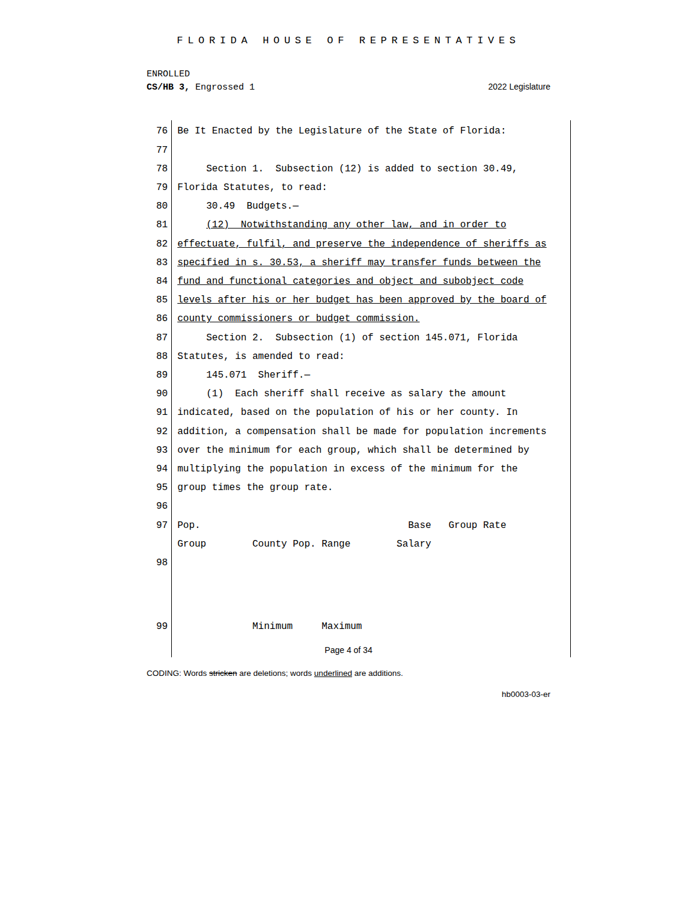FLORIDA HOUSE OF REPRESENTATIVES
ENROLLED
CS/HB 3, Engrossed 1 2022 Legislature
Be It Enacted by the Legislature of the State of Florida:
Section 1. Subsection (12) is added to section 30.49,
Florida Statutes, to read:
30.49 Budgets.—
(12) Notwithstanding any other law, and in order to
effectuate, fulfil, and preserve the independence of sheriffs as
specified in s. 30.53, a sheriff may transfer funds between the
fund and functional categories and object and subobject code
levels after his or her budget has been approved by the board of
county commissioners or budget commission.
Section 2. Subsection (1) of section 145.071, Florida
Statutes, is amended to read:
145.071 Sheriff.—
(1) Each sheriff shall receive as salary the amount
indicated, based on the population of his or her county. In
addition, a compensation shall be made for population increments
over the minimum for each group, which shall be determined by
multiplying the population in excess of the minimum for the
group times the group rate.
Pop. Base Group Rate Group County Pop. Range Salary
Minimum Maximum
Page 4 of 34
CODING: Words stricken are deletions; words underlined are additions.
hb0003-03-er